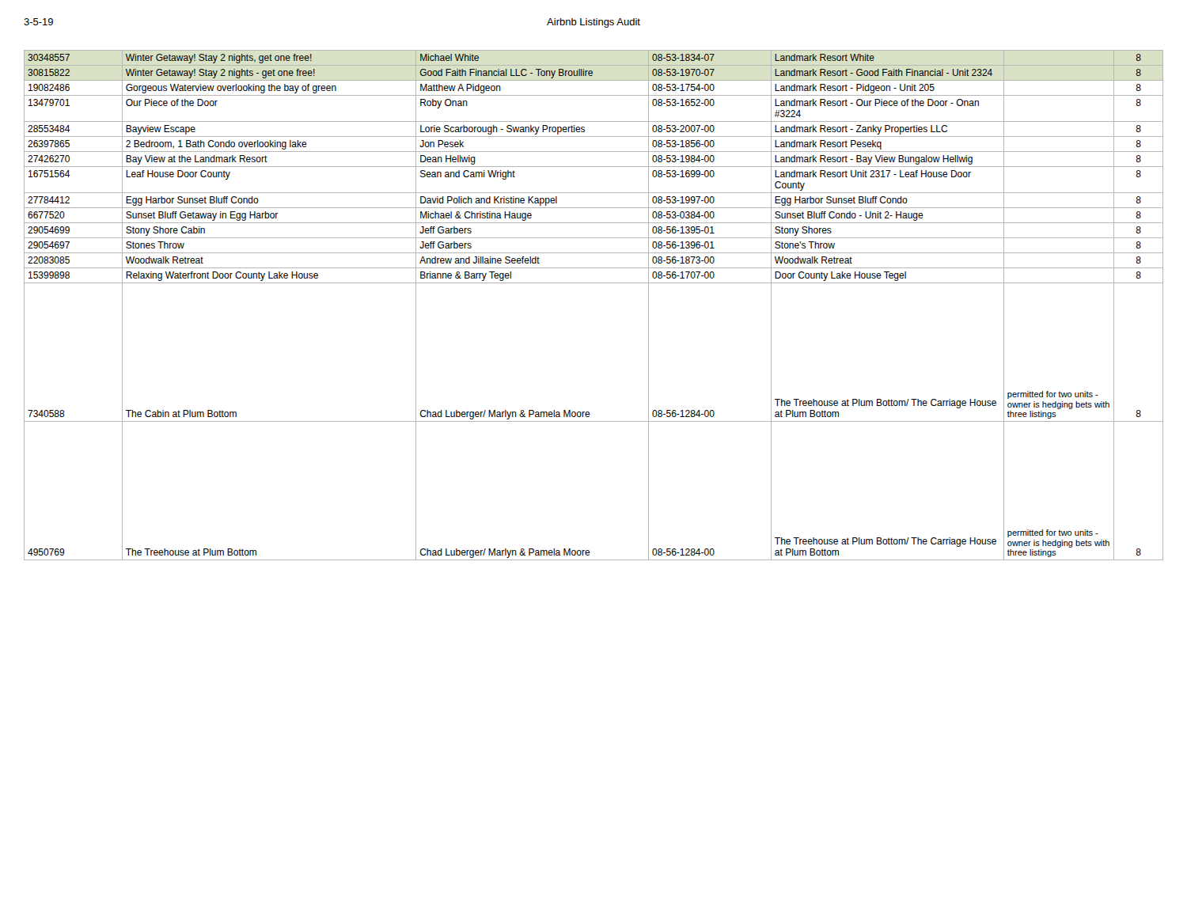3-5-19
Airbnb Listings Audit
| 30348557 | Winter Getaway! Stay 2 nights, get one free! | Michael White | 08-53-1834-07 | Landmark Resort White | | 8 |
| 30815822 | Winter Getaway! Stay 2 nights - get one free! | Good Faith Financial LLC - Tony Broullire | 08-53-1970-07 | Landmark Resort - Good Faith Financial - Unit 2324 | | 8 |
| 19082486 | Gorgeous Waterview overlooking the bay of green | Matthew A Pidgeon | 08-53-1754-00 | Landmark Resort - Pidgeon - Unit 205 | | 8 |
| 13479701 | Our Piece of the Door | Roby Onan | 08-53-1652-00 | Landmark Resort - Our Piece of the Door - Onan #3224 | | 8 |
| 28553484 | Bayview Escape | Lorie Scarborough - Swanky Properties | 08-53-2007-00 | Landmark Resort - Zanky Properties LLC | | 8 |
| 26397865 | 2 Bedroom, 1 Bath Condo overlooking lake | Jon Pesek | 08-53-1856-00 | Landmark Resort Pesekq | | 8 |
| 27426270 | Bay View at the Landmark Resort | Dean Hellwig | 08-53-1984-00 | Landmark Resort - Bay View Bungalow Hellwig | | 8 |
| 16751564 | Leaf House Door County | Sean and Cami Wright | 08-53-1699-00 | Landmark Resort Unit 2317 - Leaf House Door County | | 8 |
| 27784412 | Egg Harbor Sunset Bluff Condo | David Polich and Kristine Kappel | 08-53-1997-00 | Egg Harbor Sunset Bluff Condo | | 8 |
| 6677520 | Sunset Bluff Getaway in Egg Harbor | Michael & Christina Hauge | 08-53-0384-00 | Sunset Bluff Condo - Unit 2- Hauge | | 8 |
| 29054699 | Stony Shore Cabin | Jeff Garbers | 08-56-1395-01 | Stony Shores | | 8 |
| 29054697 | Stones Throw | Jeff Garbers | 08-56-1396-01 | Stone's Throw | | 8 |
| 22083085 | Woodwalk Retreat | Andrew and Jillaine Seefeldt | 08-56-1873-00 | Woodwalk Retreat | | 8 |
| 15399898 | Relaxing Waterfront Door County Lake House | Brianne & Barry Tegel | 08-56-1707-00 | Door County Lake House Tegel | | 8 |
| 7340588 | The Cabin at Plum Bottom | Chad Luberger/ Marlyn & Pamela Moore | 08-56-1284-00 | The Treehouse at Plum Bottom/ The Carriage House at Plum Bottom | permitted for two units - owner is hedging bets with three listings | 8 |
| 4950769 | The Treehouse at Plum Bottom | Chad Luberger/ Marlyn & Pamela Moore | 08-56-1284-00 | The Treehouse at Plum Bottom/ The Carriage House at Plum Bottom | permitted for two units - owner is hedging bets with three listings | 8 |